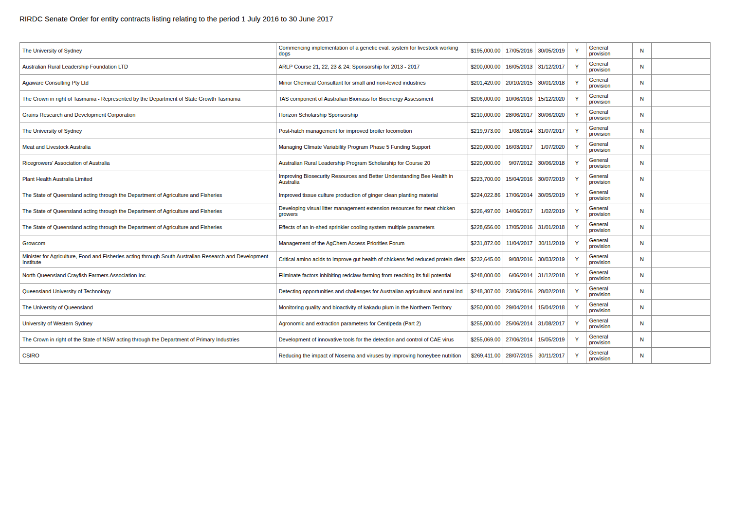RIRDC Senate Order for entity contracts listing relating to the period 1 July 2016 to 30 June 2017
| The University of Sydney | Commencing implementation of a genetic eval. system for livestock working dogs | $195,000.00 | 17/05/2016 | 30/05/2019 | Y | General provision | N | |
| Australian Rural Leadership Foundation LTD | ARLP Course 21, 22, 23 & 24: Sponsorship for 2013 - 2017 | $200,000.00 | 16/05/2013 | 31/12/2017 | Y | General provision | N | |
| Agaware Consulting Pty Ltd | Minor Chemical Consultant for small and non-levied industries | $201,420.00 | 20/10/2015 | 30/01/2018 | Y | General provision | N | |
| The Crown in right of Tasmania - Represented by the Department of State Growth Tasmania | TAS component of Australian Biomass for Bioenergy Assessment | $206,000.00 | 10/06/2016 | 15/12/2020 | Y | General provision | N | |
| Grains Research and Development Corporation | Horizon Scholarship Sponsorship | $210,000.00 | 28/06/2017 | 30/06/2020 | Y | General provision | N | |
| The University of Sydney | Post-hatch management for improved broiler locomotion | $219,973.00 | 1/08/2014 | 31/07/2017 | Y | General provision | N | |
| Meat and Livestock Australia | Managing Climate Variability Program Phase 5 Funding Support | $220,000.00 | 16/03/2017 | 1/07/2020 | Y | General provision | N | |
| Ricegrowers' Association of Australia | Australian Rural Leadership Program Scholarship for Course 20 | $220,000.00 | 9/07/2012 | 30/06/2018 | Y | General provision | N | |
| Plant Health Australia Limited | Improving Biosecurity Resources and Better Understanding Bee Health in Australia | $223,700.00 | 15/04/2016 | 30/07/2019 | Y | General provision | N | |
| The State of Queensland acting through the Department of Agriculture and Fisheries | Improved tissue culture production of ginger clean planting material | $224,022.86 | 17/06/2014 | 30/05/2019 | Y | General provision | N | |
| The State of Queensland acting through the Department of Agriculture and Fisheries | Developing visual litter management extension resources for meat chicken growers | $226,497.00 | 14/06/2017 | 1/02/2019 | Y | General provision | N | |
| The State of Queensland acting through the Department of Agriculture and Fisheries | Effects of an in-shed sprinkler cooling system multiple parameters | $228,656.00 | 17/05/2016 | 31/01/2018 | Y | General provision | N | |
| Growcom | Management of the AgChem Access Priorities Forum | $231,872.00 | 11/04/2017 | 30/11/2019 | Y | General provision | N | |
| Minister for Agriculture, Food and Fisheries acting through South Australian Research and Development Institute | Critical amino acids to improve gut health of chickens fed reduced protein diets | $232,645.00 | 9/08/2016 | 30/03/2019 | Y | General provision | N | |
| North Queensland Crayfish Farmers Association Inc | Eliminate factors inhibiting redclaw farming from reaching its full potential | $248,000.00 | 6/06/2014 | 31/12/2018 | Y | General provision | N | |
| Queensland University of Technology | Detecting opportunities and challenges for Australian agricultural and rural ind | $248,307.00 | 23/06/2016 | 28/02/2018 | Y | General provision | N | |
| The University of Queensland | Monitoring quality and bioactivity of kakadu plum in the Northern Territory | $250,000.00 | 29/04/2014 | 15/04/2018 | Y | General provision | N | |
| University of Western Sydney | Agronomic and extraction parameters for Centipeda (Part 2) | $255,000.00 | 25/06/2014 | 31/08/2017 | Y | General provision | N | |
| The Crown in right of the State of NSW acting through the Department of Primary Industries | Development of innovative tools for the detection and control of CAE virus | $255,069.00 | 27/06/2014 | 15/05/2019 | Y | General provision | N | |
| CSIRO | Reducing the impact of Nosema and viruses by improving honeybee nutrition | $269,411.00 | 28/07/2015 | 30/11/2017 | Y | General provision | N | |